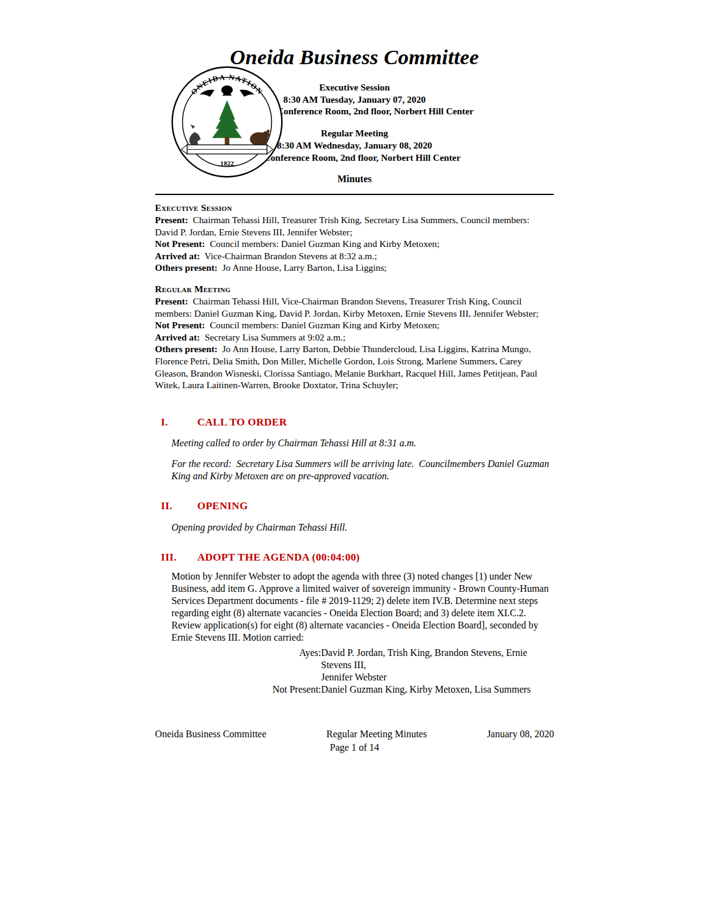ONEIDA NATION 1822
Oneida Business Committee
Executive Session
8:30 AM Tuesday, January 07, 2020
Executive Conference Room, 2nd floor, Norbert Hill Center
Regular Meeting
8:30 AM Wednesday, January 08, 2020
BC Conference Room, 2nd floor, Norbert Hill Center
Minutes
Executive Session
Present: Chairman Tehassi Hill, Treasurer Trish King, Secretary Lisa Summers, Council members: David P. Jordan, Ernie Stevens III, Jennifer Webster;
Not Present: Council members: Daniel Guzman King and Kirby Metoxen;
Arrived at: Vice-Chairman Brandon Stevens at 8:32 a.m.;
Others present: Jo Anne House, Larry Barton, Lisa Liggins;
Regular Meeting
Present: Chairman Tehassi Hill, Vice-Chairman Brandon Stevens, Treasurer Trish King, Council members: Daniel Guzman King, David P. Jordan, Kirby Metoxen, Ernie Stevens III, Jennifer Webster;
Not Present: Council members: Daniel Guzman King and Kirby Metoxen;
Arrived at: Secretary Lisa Summers at 9:02 a.m.;
Others present: Jo Ann House, Larry Barton, Debbie Thundercloud, Lisa Liggins, Katrina Mungo, Florence Petri, Delia Smith, Don Miller, Michelle Gordon, Lois Strong, Marlene Summers, Carey Gleason, Brandon Wisneski, Clorissa Santiago, Melanie Burkhart, Racquel Hill, James Petitjean, Paul Witek, Laura Laitinen-Warren, Brooke Doxtator, Trina Schuyler;
I. CALL TO ORDER
Meeting called to order by Chairman Tehassi Hill at 8:31 a.m.
For the record: Secretary Lisa Summers will be arriving late. Councilmembers Daniel Guzman King and Kirby Metoxen are on pre-approved vacation.
II. OPENING
Opening provided by Chairman Tehassi Hill.
III. ADOPT THE AGENDA (00:04:00)
Motion by Jennifer Webster to adopt the agenda with three (3) noted changes [1) under New Business, add item G. Approve a limited waiver of sovereign immunity - Brown County-Human Services Department documents - file # 2019-1129; 2) delete item IV.B. Determine next steps regarding eight (8) alternate vacancies - Oneida Election Board; and 3) delete item XI.C.2. Review application(s) for eight (8) alternate vacancies - Oneida Election Board], seconded by Ernie Stevens III. Motion carried:
| Ayes: | David P. Jordan, Trish King, Brandon Stevens, Ernie Stevens III, Jennifer Webster |
| Not Present: | Daniel Guzman King, Kirby Metoxen, Lisa Summers |
Oneida Business Committee
Regular Meeting Minutes
January 08, 2020
Page 1 of 14